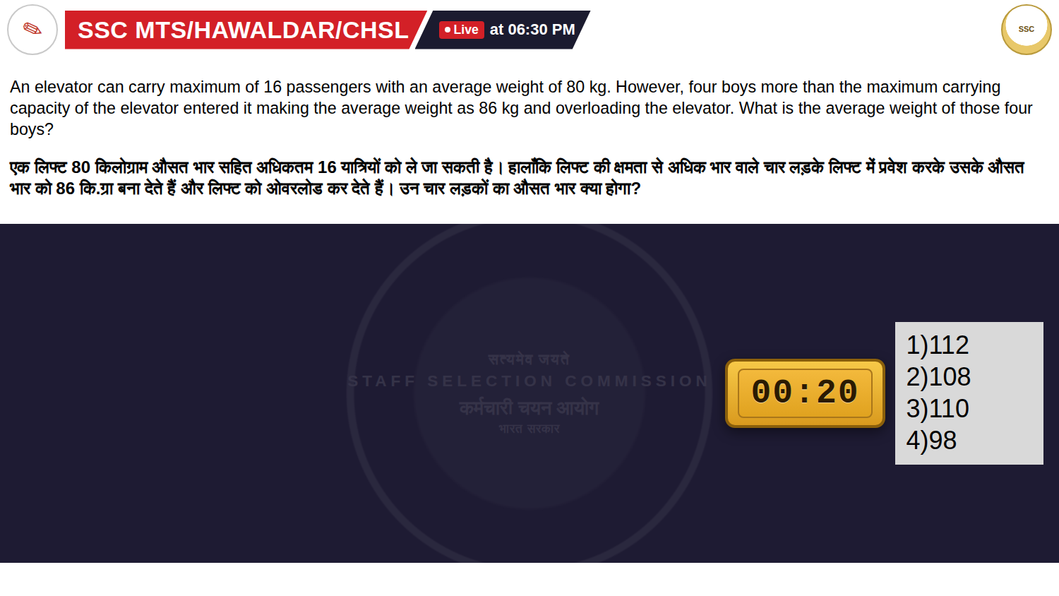✎
SSC MTS/HAWALDAR/CHSL
Live at 06:30 PM
SSC
An elevator can carry maximum of 16 passengers with an average weight of 80 kg. However, four boys more than the maximum carrying capacity of the elevator entered it making the average weight as 86 kg and overloading the elevator. What is the average weight of those four boys?
एक लिफ्ट 80 किलोग्राम औसत भार सहित अधिकतम 16 यात्रियों को ले जा सकती है। हालाँकि लिफ्ट की क्षमता से अधिक भार वाले चार लड़के लिफ्ट में प्रवेश करके उसके औसत भार को 86 कि.ग्रा बना देते हैं और लिफ्ट को ओवरलोड कर देते हैं। उन चार लड़कों का औसत भार क्या होगा?
सत्यमेव जयते
STAFF SELECTION COMMISSION
कर्मचारी चयन आयोग
भारत सरकार
00:20
1)112
2)108
3)110
4)98